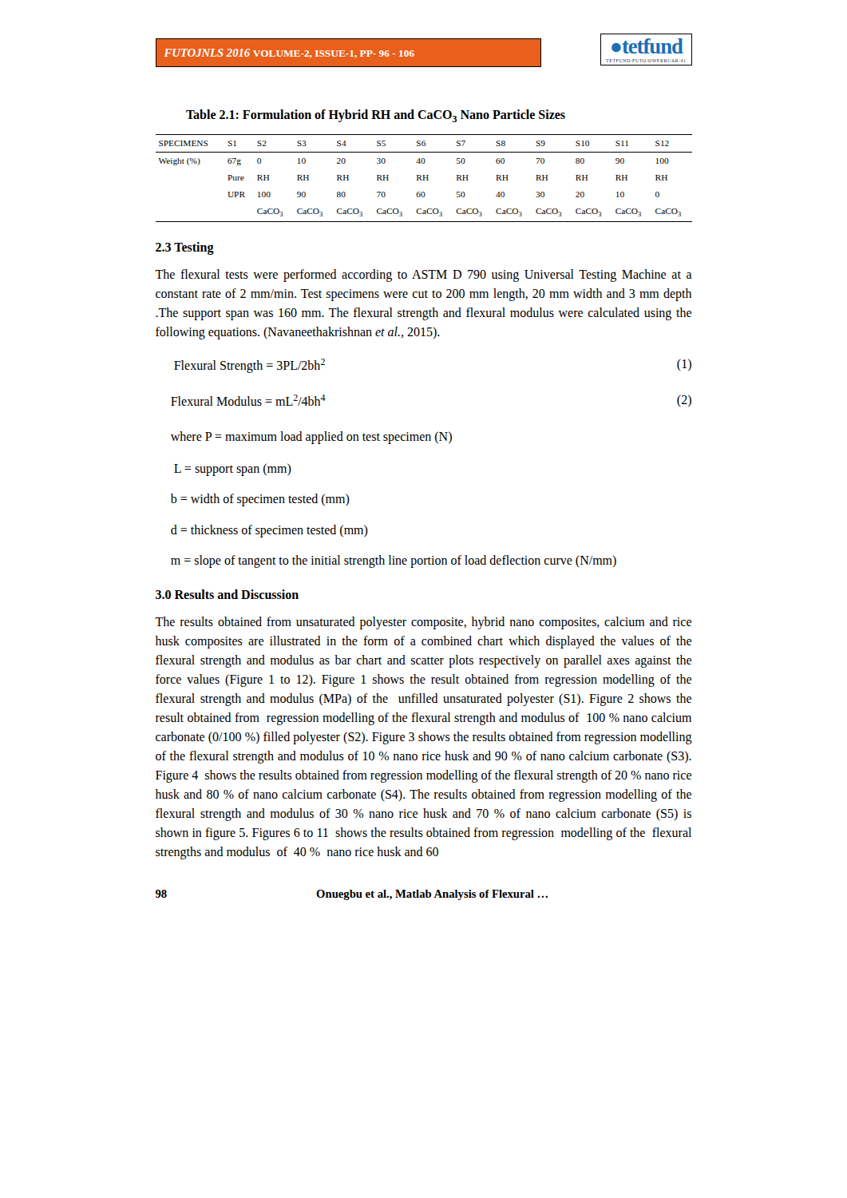FUTOJNLS 2016 VOLUME-2, ISSUE-1, PP- 96 - 106
●tetfund
TETFUND/FUTO/OWERRI/AR-41
Table 2.1: Formulation of Hybrid RH and CaCO3 Nano Particle Sizes
| SPECIMENS | S1 | S2 | S3 | S4 | S5 | S6 | S7 | S8 | S9 | S10 | S11 | S12 |
| --- | --- | --- | --- | --- | --- | --- | --- | --- | --- | --- | --- | --- |
| Weight (%) | 67g | 0 | 10 | 20 | 30 | 40 | 50 | 60 | 70 | 80 | 90 | 100 |
| | Pure | RH | RH | RH | RH | RH | RH | RH | RH | RH | RH | RH |
| | UPR | 100 | 90 | 80 | 70 | 60 | 50 | 40 | 30 | 20 | 10 | 0 |
| | | CaCO 3 | CaCO 3 | CaCO 3 | CaCO 3 | CaCO 3 | CaCO 3 | CaCO 3 | CaCO 3 | CaCO 3 | CaCO 3 | CaCO 3 |
2.3 Testing
The flexural tests were performed according to ASTM D 790 using Universal Testing Machine at a constant rate of 2 mm/min. Test specimens were cut to 200 mm length, 20 mm width and 3 mm depth .The support span was 160 mm. The flexural strength and flexural modulus were calculated using the following equations. (Navaneethakrishnan et al., 2015).
Flexural Strength = 3PL/2bh2 (1)
Flexural Modulus = mL2/4bh4 (2)
where P = maximum load applied on test specimen (N)
L = support span (mm)
b = width of specimen tested (mm)
d = thickness of specimen tested (mm)
m = slope of tangent to the initial strength line portion of load deflection curve (N/mm)
3.0 Results and Discussion
The results obtained from unsaturated polyester composite, hybrid nano composites, calcium and rice husk composites are illustrated in the form of a combined chart which displayed the values of the flexural strength and modulus as bar chart and scatter plots respectively on parallel axes against the force values (Figure 1 to 12). Figure 1 shows the result obtained from regression modelling of the flexural strength and modulus (MPa) of the unfilled unsaturated polyester (S1). Figure 2 shows the result obtained from regression modelling of the flexural strength and modulus of 100 % nano calcium carbonate (0/100 %) filled polyester (S2). Figure 3 shows the results obtained from regression modelling of the flexural strength and modulus of 10 % nano rice husk and 90 % of nano calcium carbonate (S3). Figure 4 shows the results obtained from regression modelling of the flexural strength of 20 % nano rice husk and 80 % of nano calcium carbonate (S4). The results obtained from regression modelling of the flexural strength and modulus of 30 % nano rice husk and 70 % of nano calcium carbonate (S5) is shown in figure 5. Figures 6 to 11 shows the results obtained from regression modelling of the flexural strengths and modulus of 40 % nano rice husk and 60
98 Onuegbu et al., Matlab Analysis of Flexural …